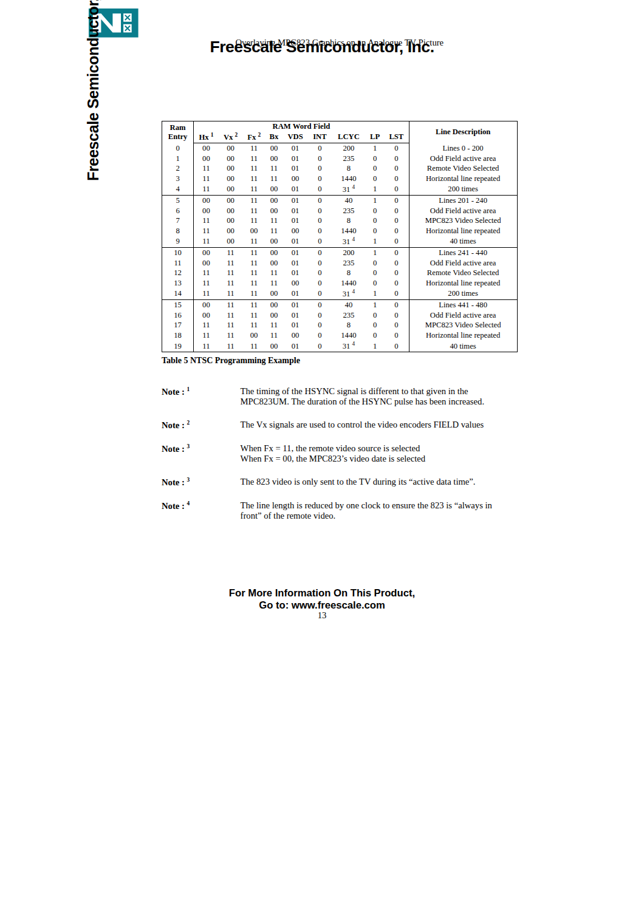Overlaying MPC823 Graphics on an Analogue TV Picture
Freescale Semiconductor, Inc.
Freescale Semiconductor, Inc.
| Ram Entry | RAM Word Field | Line Description |
| --- | --- | --- |
| Hx 1 | Vx 2 | Fx 2 | Bx | VDS | INT | LCYC | LP | LST |
| 0 | 00 | 00 | 11 | 00 | 01 | 0 | 200 | 1 | 0 | Lines 0 - 200 |
| 1 | 00 | 00 | 11 | 00 | 01 | 0 | 235 | 0 | 0 | Odd Field active area |
| 2 | 11 | 00 | 11 | 11 | 01 | 0 | 8 | 0 | 0 | Remote Video Selected |
| 3 | 11 | 00 | 11 | 11 | 00 | 0 | 1440 | 0 | 0 | Horizontal line repeated |
| 4 | 11 | 00 | 11 | 00 | 01 | 0 | 31 4 | 1 | 0 | 200 times |
| 5 | 00 | 00 | 11 | 00 | 01 | 0 | 40 | 1 | 0 | Lines 201 - 240 |
| 6 | 00 | 00 | 11 | 00 | 01 | 0 | 235 | 0 | 0 | Odd Field active area |
| 7 | 11 | 00 | 11 | 11 | 01 | 0 | 8 | 0 | 0 | MPC823 Video Selected |
| 8 | 11 | 00 | 00 | 11 | 00 | 0 | 1440 | 0 | 0 | Horizontal line repeated |
| 9 | 11 | 00 | 11 | 00 | 01 | 0 | 31 4 | 1 | 0 | 40 times |
| 10 | 00 | 11 | 11 | 00 | 01 | 0 | 200 | 1 | 0 | Lines 241 - 440 |
| 11 | 00 | 11 | 11 | 00 | 01 | 0 | 235 | 0 | 0 | Odd Field active area |
| 12 | 11 | 11 | 11 | 11 | 01 | 0 | 8 | 0 | 0 | Remote Video Selected |
| 13 | 11 | 11 | 11 | 11 | 00 | 0 | 1440 | 0 | 0 | Horizontal line repeated |
| 14 | 11 | 11 | 11 | 00 | 01 | 0 | 31 4 | 1 | 0 | 200 times |
| 15 | 00 | 11 | 11 | 00 | 01 | 0 | 40 | 1 | 0 | Lines 441 - 480 |
| 16 | 00 | 11 | 11 | 00 | 01 | 0 | 235 | 0 | 0 | Odd Field active area |
| 17 | 11 | 11 | 11 | 11 | 01 | 0 | 8 | 0 | 0 | MPC823 Video Selected |
| 18 | 11 | 11 | 00 | 11 | 00 | 0 | 1440 | 0 | 0 | Horizontal line repeated |
| 19 | 11 | 11 | 11 | 00 | 01 | 0 | 31 4 | 1 | 0 | 40 times |
Table 5 NTSC Programming Example
Note : 1
The timing of the HSYNC signal is different to that given in the
MPC823UM. The duration of the HSYNC pulse has been increased.
Note : 2
The Vx signals are used to control the video encoders FIELD values
Note : 3
When Fx = 11, the remote video source is selected
When Fx = 00, the MPC823’s video date is selected
Note : 3
The 823 video is only sent to the TV during its “active data time”.
Note : 4
The line length is reduced by one clock to ensure the 823 is “always in
front” of the remote video.
For More Information On This Product,
Go to: www.freescale.com
13